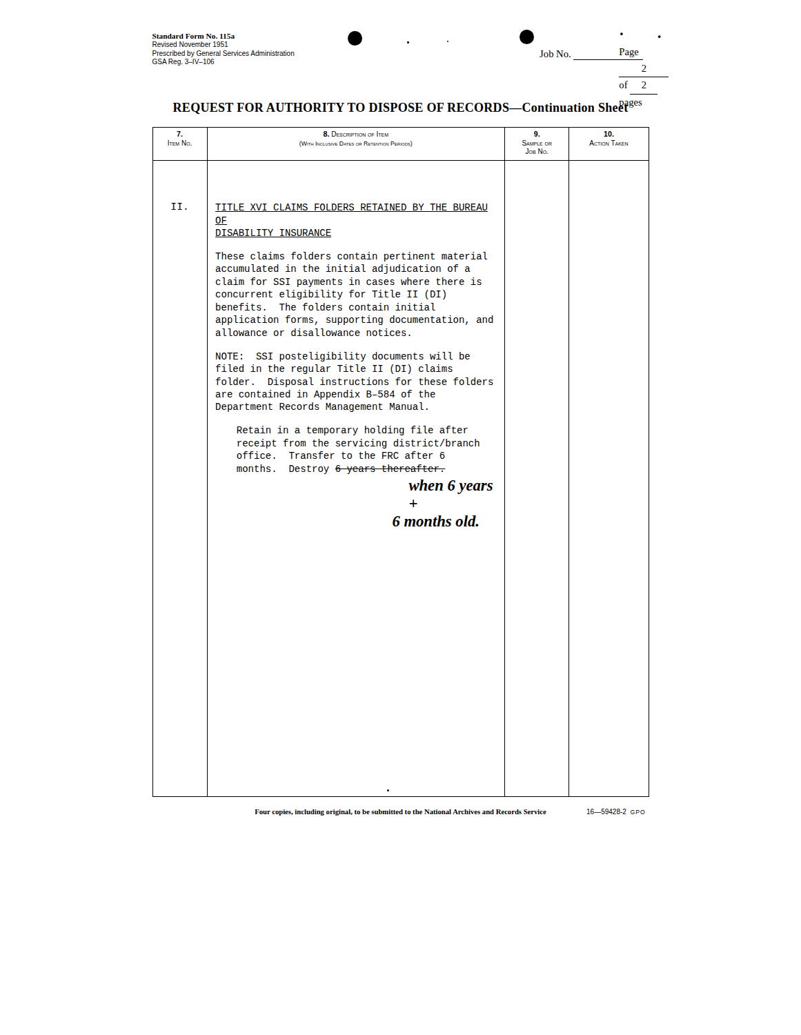Standard Form No. 115a
Revised November 1951
Prescribed by General Services Administration
GSA Reg. 3–IV–106
• •
Job No.
Page 2
of 2 pages
REQUEST FOR AUTHORITY TO DISPOSE OF RECORDS—Continuation Sheet
| 7. Item No. | 8. Description of Item (With Inclusive Dates or Retention Periods) | 9. Sample or Job No. | 10. Action Taken |
| --- | --- | --- | --- |
| II. | TITLE XVI CLAIMS FOLDERS RETAINED BY THE BUREAU OF DISABILITY INSURANCE These claims folders contain pertinent material accumulated in the initial adjudication of a claim for SSI payments in cases where there is concurrent eligibility for Title II (DI) benefits. The folders contain initial application forms, supporting documentation, and allowance or disallowance notices. NOTE: SSI posteligibility documents will be filed in the regular Title II (DI) claims folder. Disposal instructions for these folders are contained in Appendix B–584 of the Department Records Management Manual. Retain in a temporary holding file after receipt from the servicing district/branch office. Transfer to the FRC after 6 months. Destroy 6 years thereafter. when 6 years + 6 months old. | | |
Four copies, including original, to be submitted to the National Archives and Records Service
16—59428-2 GPO